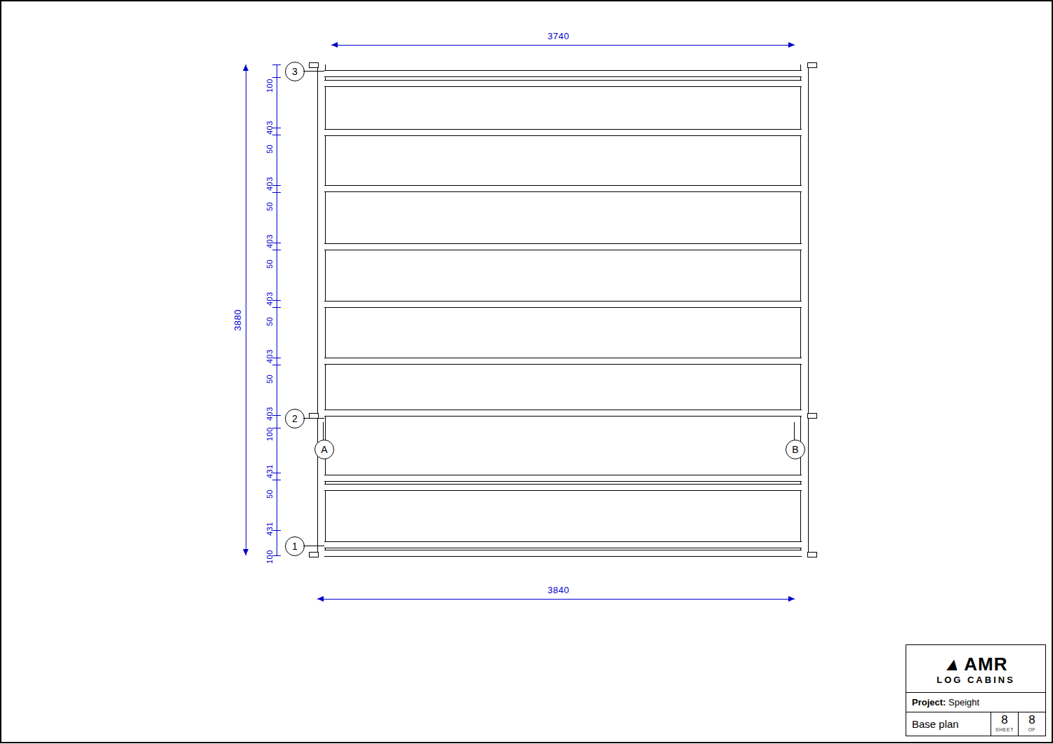3740
3840
3880
100
403
50
403
50
403
50
403
50
403
50
403
100
431
50
431
100
3
2
1
A
B
▲AMR
LOG CABINS
Project: Speight
Base plan
8
SHEET
8
OF